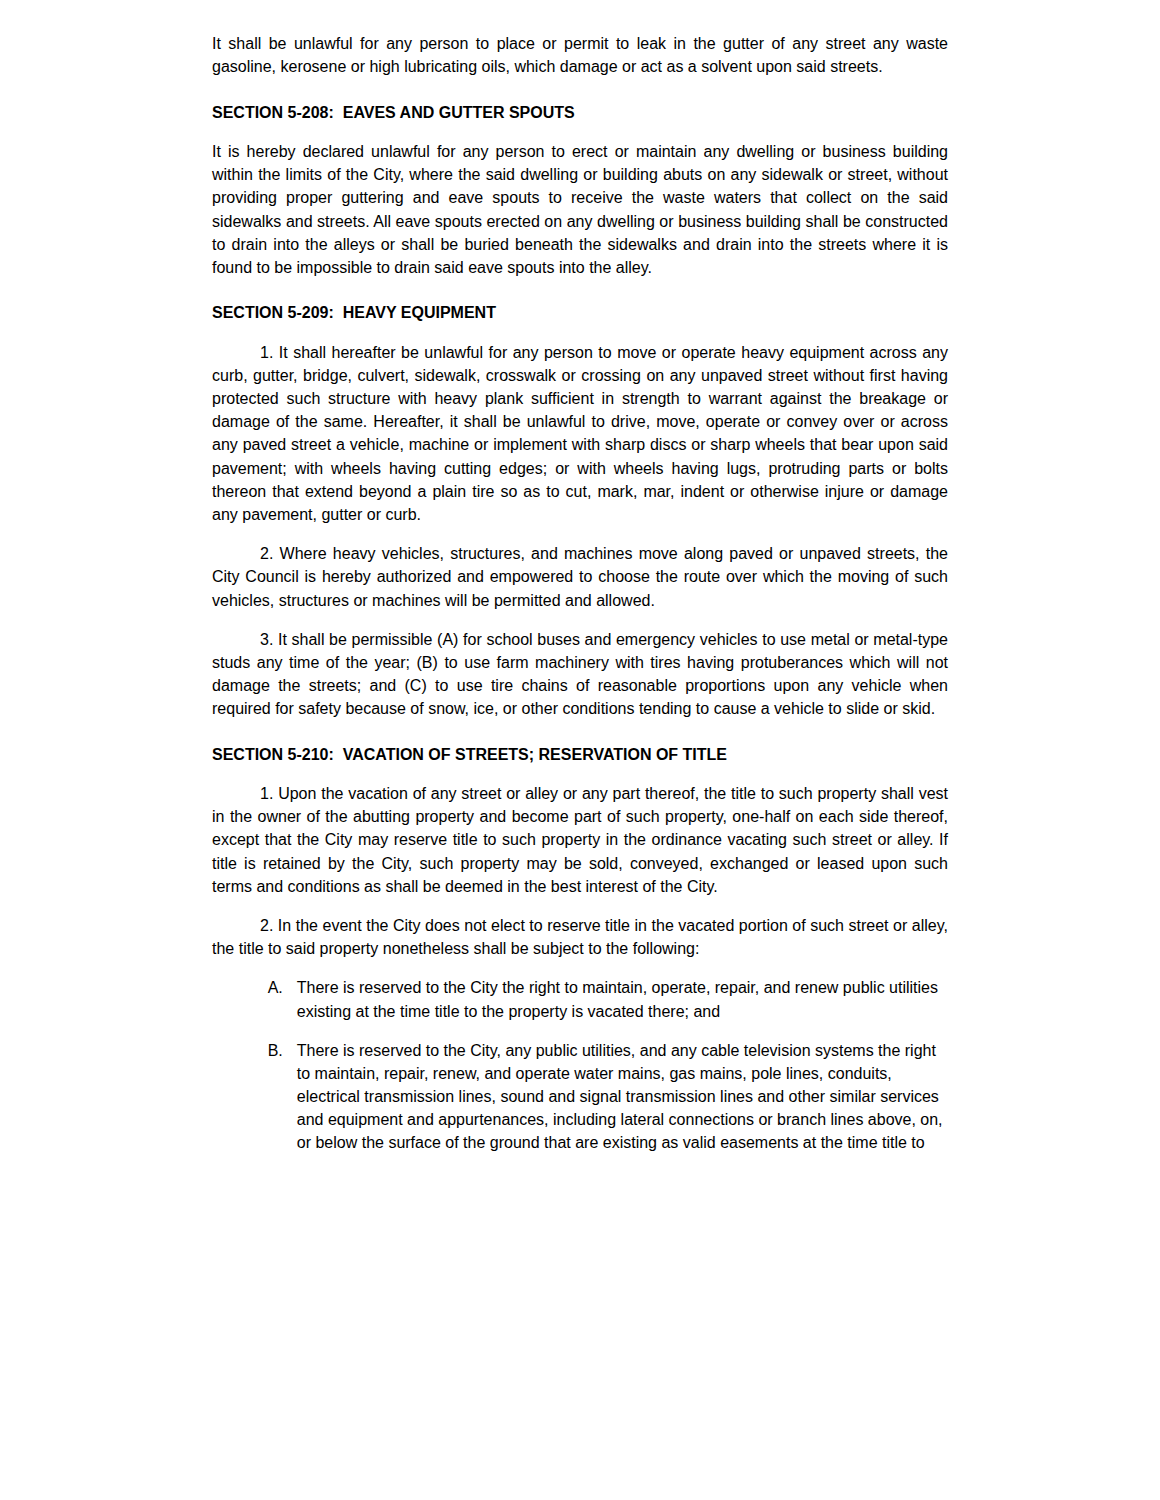It shall be unlawful for any person to place or permit to leak in the gutter of any street any waste gasoline, kerosene or high lubricating oils, which damage or act as a solvent upon said streets.
SECTION 5-208: EAVES AND GUTTER SPOUTS
It is hereby declared unlawful for any person to erect or maintain any dwelling or business building within the limits of the City, where the said dwelling or building abuts on any sidewalk or street, without providing proper guttering and eave spouts to receive the waste waters that collect on the said sidewalks and streets. All eave spouts erected on any dwelling or business building shall be constructed to drain into the alleys or shall be buried beneath the sidewalks and drain into the streets where it is found to be impossible to drain said eave spouts into the alley.
SECTION 5-209: HEAVY EQUIPMENT
1. It shall hereafter be unlawful for any person to move or operate heavy equipment across any curb, gutter, bridge, culvert, sidewalk, crosswalk or crossing on any unpaved street without first having protected such structure with heavy plank sufficient in strength to warrant against the breakage or damage of the same. Hereafter, it shall be unlawful to drive, move, operate or convey over or across any paved street a vehicle, machine or implement with sharp discs or sharp wheels that bear upon said pavement; with wheels having cutting edges; or with wheels having lugs, protruding parts or bolts thereon that extend beyond a plain tire so as to cut, mark, mar, indent or otherwise injure or damage any pavement, gutter or curb.
2. Where heavy vehicles, structures, and machines move along paved or unpaved streets, the City Council is hereby authorized and empowered to choose the route over which the moving of such vehicles, structures or machines will be permitted and allowed.
3. It shall be permissible (A) for school buses and emergency vehicles to use metal or metal-type studs any time of the year; (B) to use farm machinery with tires having protuberances which will not damage the streets; and (C) to use tire chains of reasonable proportions upon any vehicle when required for safety because of snow, ice, or other conditions tending to cause a vehicle to slide or skid.
SECTION 5-210: VACATION OF STREETS; RESERVATION OF TITLE
1. Upon the vacation of any street or alley or any part thereof, the title to such property shall vest in the owner of the abutting property and become part of such property, one-half on each side thereof, except that the City may reserve title to such property in the ordinance vacating such street or alley. If title is retained by the City, such property may be sold, conveyed, exchanged or leased upon such terms and conditions as shall be deemed in the best interest of the City.
2. In the event the City does not elect to reserve title in the vacated portion of such street or alley, the title to said property nonetheless shall be subject to the following:
There is reserved to the City the right to maintain, operate, repair, and renew public utilities existing at the time title to the property is vacated there; and
There is reserved to the City, any public utilities, and any cable television systems the right to maintain, repair, renew, and operate water mains, gas mains, pole lines, conduits, electrical transmission lines, sound and signal transmission lines and other similar services and equipment and appurtenances, including lateral connections or branch lines above, on, or below the surface of the ground that are existing as valid easements at the time title to